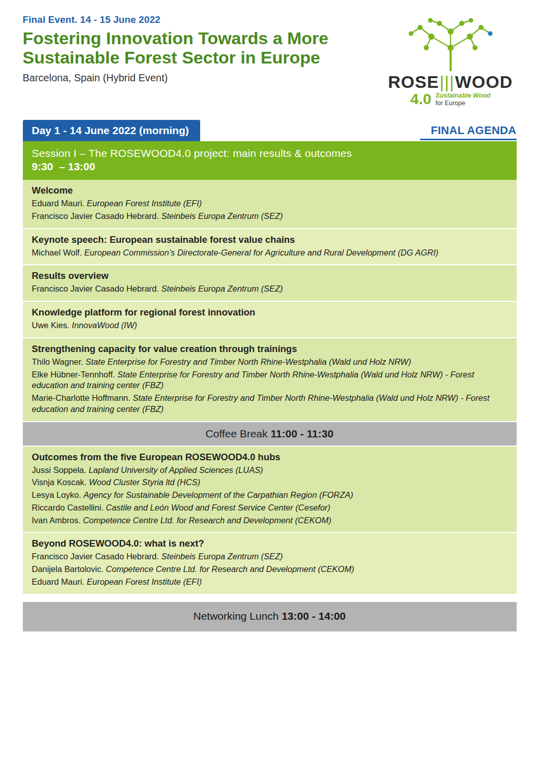Final Event. 14 - 15 June 2022
Fostering Innovation Towards a More
Sustainable Forest Sector in Europe
Barcelona, Spain (Hybrid Event)
ROSE|||WOOD
4.0 Sustainable Woodfor Europe
Day 1 - 14 June 2022 (morning)
FINAL AGENDA
Session I – The ROSEWOOD4.0 project: main results & outcomes
9:30 – 13:00
Welcome
Eduard Mauri. European Forest Institute (EFI)
Francisco Javier Casado Hebrard. Steinbeis Europa Zentrum (SEZ)
Keynote speech: European sustainable forest value chains
Michael Wolf. European Commission’s Directorate-General for Agriculture and Rural Development (DG AGRI)
Results overview
Francisco Javier Casado Hebrard. Steinbeis Europa Zentrum (SEZ)
Knowledge platform for regional forest innovation
Uwe Kies. InnovaWood (IW)
Strengthening capacity for value creation through trainings
Thilo Wagner. State Enterprise for Forestry and Timber North Rhine-Westphalia (Wald und Holz NRW)
Elke Hübner-Tennhoff. State Enterprise for Forestry and Timber North Rhine-Westphalia (Wald und Holz NRW) - Forest education and training center (FBZ)
Marie-Charlotte Hoffmann. State Enterprise for Forestry and Timber North Rhine-Westphalia (Wald und Holz NRW) - Forest education and training center (FBZ)
Coffee Break 11:00 - 11:30
Outcomes from the five European ROSEWOOD4.0 hubs
Jussi Soppela. Lapland University of Applied Sciences (LUAS)
Visnja Koscak. Wood Cluster Styria ltd (HCS)
Lesya Loyko. Agency for Sustainable Development of the Carpathian Region (FORZA)
Riccardo Castellini. Castile and León Wood and Forest Service Center (Cesefor)
Ivan Ambros. Competence Centre Ltd. for Research and Development (CEKOM)
Beyond ROSEWOOD4.0: what is next?
Francisco Javier Casado Hebrard. Steinbeis Europa Zentrum (SEZ)
Danijela Bartolovic. Competence Centre Ltd. for Research and Development (CEKOM)
Eduard Mauri. European Forest Institute (EFI)
Networking Lunch 13:00 - 14:00